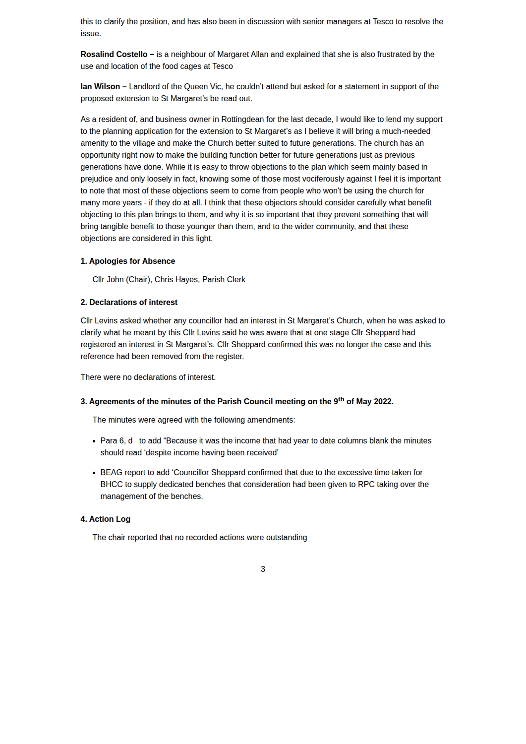this to clarify the position, and has also been in discussion with senior managers at Tesco to resolve the issue.
Rosalind Costello – is a neighbour of Margaret Allan and explained that she is also frustrated by the use and location of the food cages at Tesco
Ian Wilson – Landlord of the Queen Vic, he couldn’t attend but asked for a statement in support of the proposed extension to St Margaret’s be read out.
As a resident of, and business owner in Rottingdean for the last decade, I would like to lend my support to the planning application for the extension to St Margaret’s as I believe it will bring a much-needed amenity to the village and make the Church better suited to future generations. The church has an opportunity right now to make the building function better for future generations just as previous generations have done. While it is easy to throw objections to the plan which seem mainly based in prejudice and only loosely in fact, knowing some of those most vociferously against I feel it is important to note that most of these objections seem to come from people who won't be using the church for many more years - if they do at all. I think that these objectors should consider carefully what benefit objecting to this plan brings to them, and why it is so important that they prevent something that will bring tangible benefit to those younger than them, and to the wider community, and that these objections are considered in this light.
1. Apologies for Absence
Cllr John (Chair), Chris Hayes, Parish Clerk
2. Declarations of interest
Cllr Levins asked whether any councillor had an interest in St Margaret’s Church, when he was asked to clarify what he meant by this Cllr Levins said he was aware that at one stage Cllr Sheppard had registered an interest in St Margaret’s. Cllr Sheppard confirmed this was no longer the case and this reference had been removed from the register.
There were no declarations of interest.
3. Agreements of the minutes of the Parish Council meeting on the 9th of May 2022.
The minutes were agreed with the following amendments:
Para 6, d to add “Because it was the income that had year to date columns blank the minutes should read ‘despite income having been received’
BEAG report to add ‘Councillor Sheppard confirmed that due to the excessive time taken for BHCC to supply dedicated benches that consideration had been given to RPC taking over the management of the benches.
4. Action Log
The chair reported that no recorded actions were outstanding
3